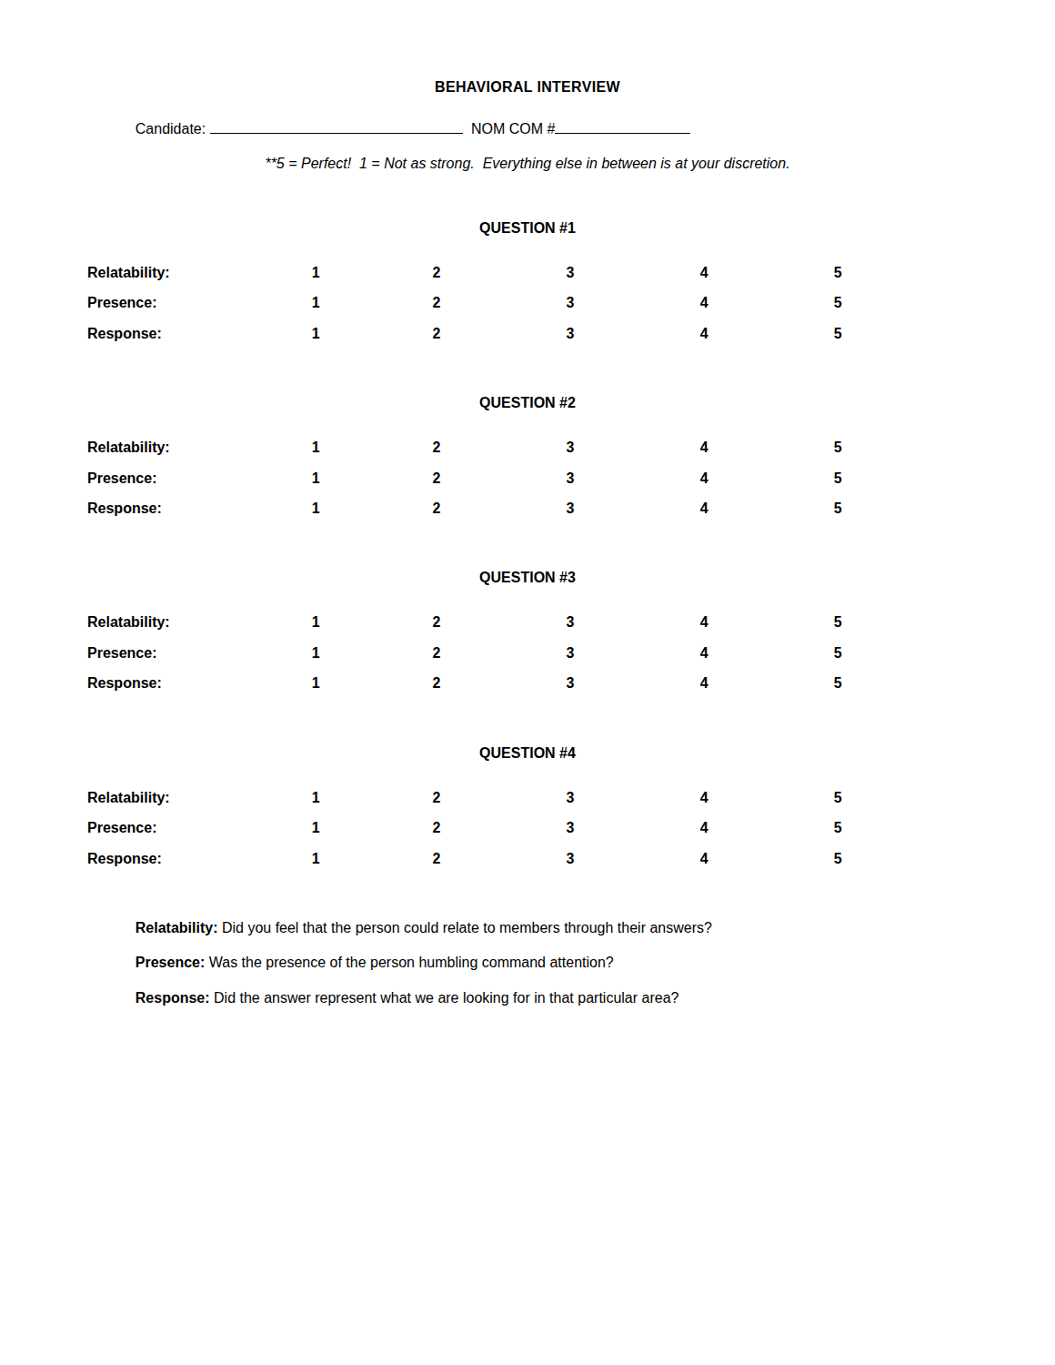BEHAVIORAL INTERVIEW
Candidate: NOM COM #
**5 = Perfect! 1 = Not as strong. Everything else in between is at your discretion.
QUESTION #1
| Relatability: | 1 | 2 | 3 | 4 | 5 |
| Presence: | 1 | 2 | 3 | 4 | 5 |
| Response: | 1 | 2 | 3 | 4 | 5 |
QUESTION #2
| Relatability: | 1 | 2 | 3 | 4 | 5 |
| Presence: | 1 | 2 | 3 | 4 | 5 |
| Response: | 1 | 2 | 3 | 4 | 5 |
QUESTION #3
| Relatability: | 1 | 2 | 3 | 4 | 5 |
| Presence: | 1 | 2 | 3 | 4 | 5 |
| Response: | 1 | 2 | 3 | 4 | 5 |
QUESTION #4
| Relatability: | 1 | 2 | 3 | 4 | 5 |
| Presence: | 1 | 2 | 3 | 4 | 5 |
| Response: | 1 | 2 | 3 | 4 | 5 |
Relatability: Did you feel that the person could relate to members through their answers?
Presence: Was the presence of the person humbling command attention?
Response: Did the answer represent what we are looking for in that particular area?